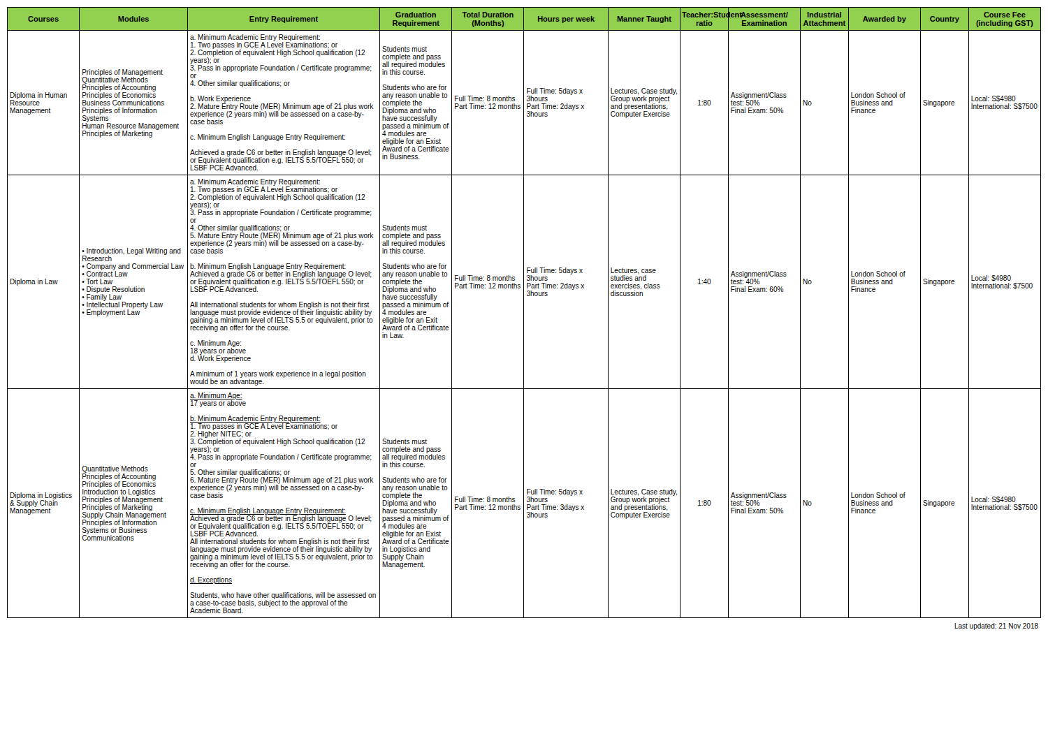| Courses | Modules | Entry Requirement | Graduation Requirement | Total Duration (Months) | Hours per week | Manner Taught | Teacher:Student ratio | Assessment/ Examination | Industrial Attachment | Awarded by | Country | Course Fee (including GST) |
| --- | --- | --- | --- | --- | --- | --- | --- | --- | --- | --- | --- | --- |
| Diploma in Human Resource Management | Principles of Management Quantitative Methods Principles of Accounting Principles of Economics Business Communications Principles of Information Systems Human Resource Management Principles of Marketing | a. Minimum Academic Entry Requirement: 1. Two passes in GCE A Level Examinations; or 2. Completion of equivalent High School qualification (12 years); or 3. Pass in appropriate Foundation / Certificate programme; or 4. Other similar qualifications; or b. Work Experience 2. Mature Entry Route (MER) Minimum age of 21 plus work experience (2 years min) will be assessed on a case-by-case basis c. Minimum English Language Entry Requirement: Achieved a grade C6 or better in English language O level; or Equivalent qualification e.g. IELTS 5.5/TOEFL 550; or LSBF PCE Advanced. | Students must complete and pass all required modules in this course. Students who are for any reason unable to complete the Diploma and who have successfully passed a minimum of 4 modules are eligible for an Exist Award of a Certificate in Business. | Full Time: 8 months Part Time: 12 months | Full Time: 5days x 3hours Part Time: 2days x 3hours | Lectures, Case study, Group work project and presentations, Computer Exercise | 1:80 | Assignment/Class test: 50% Final Exam: 50% | No | London School of Business and Finance | Singapore | Local: S$4980 International: S$7500 |
| Diploma in Law | • Introduction, Legal Writing and Research • Company and Commercial Law • Contract Law • Tort Law • Dispute Resolution • Family Law • Intellectual Property Law • Employment Law | a. Minimum Academic Entry Requirement: 1. Two passes in GCE A Level Examinations; or 2. Completion of equivalent High School qualification (12 years); or 3. Pass in appropriate Foundation / Certificate programme; or 4. Other similar qualifications; or 5. Mature Entry Route (MER) Minimum age of 21 plus work experience (2 years min) will be assessed on a case-by-case basis b. Minimum English Language Entry Requirement: Achieved a grade C6 or better in English language O level; or Equivalent qualification e.g. IELTS 5.5/TOEFL 550; or LSBF PCE Advanced. All international students for whom English is not their first language must provide evidence of their linguistic ability by gaining a minimum level of IELTS 5.5 or equivalent, prior to receiving an offer for the course. c. Minimum Age: 18 years or above d. Work Experience A minimum of 1 years work experience in a legal position would be an advantage. | Students must complete and pass all required modules in this course. Students who are for any reason unable to complete the Diploma and who have successfully passed a minimum of 4 modules are eligible for an Exit Award of a Certificate in Law. | Full Time: 8 months Part Time: 12 months | Full Time: 5days x 3hours Part Time: 2days x 3hours | Lectures, case studies and exercises, class discussion | 1:40 | Assignment/Class test: 40% Final Exam: 60% | No | London School of Business and Finance | Singapore | Local: $4980 International: $7500 |
| Diploma in Logistics & Supply Chain Management | Quantitative Methods Principles of Accounting Principles of Economics Introduction to Logistics Principles of Management Principles of Marketing Supply Chain Management Principles of Information Systems or Business Communications | a. Minimum Age: 17 years or above b. Minimum Academic Entry Requirement: 1. Two passes in GCE A Level Examinations; or 2. Higher NITEC; or 3. Completion of equivalent High School qualification (12 years); or 4. Pass in appropriate Foundation / Certificate programme; or 5. Other similar qualifications; or 6. Mature Entry Route (MER) Minimum age of 21 plus work experience (2 years min) will be assessed on a case-by-case basis c. Minimum English Language Entry Requirement: Achieved a grade C6 or better in English language O level; or Equivalent qualification e.g. IELTS 5.5/TOEFL 550; or LSBF PCE Advanced. All international students for whom English is not their first language must provide evidence of their linguistic ability by gaining a minimum level of IELTS 5.5 or equivalent, prior to receiving an offer for the course. d. Exceptions Students, who have other qualifications, will be assessed on a case-to-case basis, subject to the approval of the Academic Board. | Students must complete and pass all required modules in this course. Students who are for any reason unable to complete the Diploma and who have successfully passed a minimum of 4 modules are eligible for an Exist Award of a Certificate in Logistics and Supply Chain Management. | Full Time: 8 months Part Time: 12 months | Full Time: 5days x 3hours Part Time: 3days x 3hours | Lectures, Case study, Group work project and presentations, Computer Exercise | 1:80 | Assignment/Class test: 50% Final Exam: 50% | No | London School of Business and Finance | Singapore | Local: S$4980 International: S$7500 |
Last updated: 21 Nov 2018